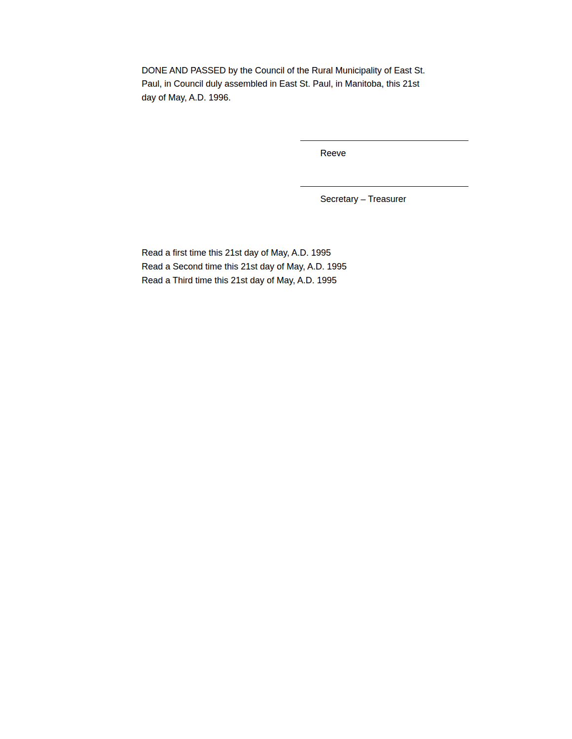DONE AND PASSED by the Council of the Rural Municipality of East St. Paul, in Council duly assembled in East St. Paul, in Manitoba, this 21st day of May, A.D. 1996.
Reeve
Secretary – Treasurer
Read a first time this 21st day of May, A.D. 1995
Read a Second time this 21st day of May, A.D. 1995
Read a Third time this 21st day of May, A.D. 1995